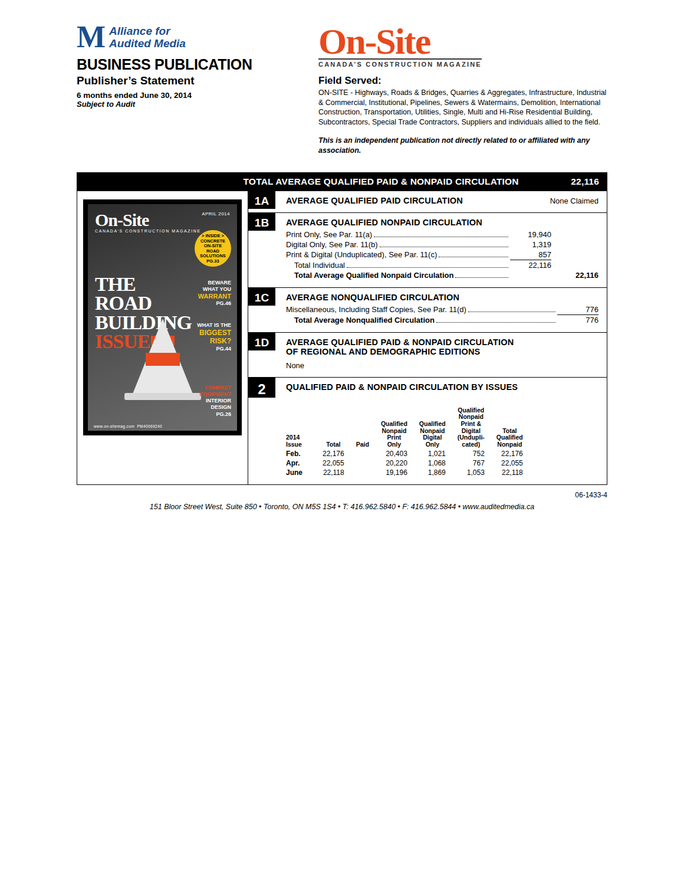M
Alliance for
Audited Media
BUSINESS PUBLICATION
Publisher’s Statement
6 months ended June 30, 2014
Subject to Audit
On-Site
CANADA’S CONSTRUCTION MAGAZINE
Field Served:
ON-SITE - Highways, Roads & Bridges, Quarries & Aggregates, Infrastructure, Industrial & Commercial, Institutional, Pipelines, Sewers & Watermains, Demolition, International Construction, Transportation, Utilities, Single, Multi and Hi-Rise Residential Building, Subcontractors, Special Trade Contractors, Suppliers and individuals allied to the field.
This is an independent publication not directly related to or affiliated with any association.
TOTAL AVERAGE QUALIFIED PAID & NONPAID CIRCULATION 22,116
On-SiteCANADA’S CONSTRUCTION MAGAZINE
APRIL 2014
> INSIDE >
CONCRETE
ON-SITE
ROAD SOLUTIONS
PG.33
THE
ROAD
BUILDING
ISSUE
BEWARE
WHAT YOU
WARRANT
PG.46
WHAT IS THE
BIGGEST
RISK?
PG.44
COMPACT
EQUIPMENT
INTERIOR
DESIGN
PG.26
www.on-sitemag.com PM40069240
1A
AVERAGE QUALIFIED PAID CIRCULATION None Claimed
1B
AVERAGE QUALIFIED NONPAID CIRCULATION
| Print Only, See Par. 11(a) | 19,940 | |
| Digital Only, See Par. 11(b) | 1,319 | |
| Print & Digital (Unduplicated), See Par. 11(c) | 857 | |
| Total Individual | 22,116 | |
| Total Average Qualified Nonpaid Circulation | | 22,116 |
1C
AVERAGE NONQUALIFIED CIRCULATION
| Miscellaneous, Including Staff Copies, See Par. 11(d) | 776 |
| Total Average Nonqualified Circulation | 776 |
1D
AVERAGE QUALIFIED PAID & NONPAID CIRCULATION
OF REGIONAL AND DEMOGRAPHIC EDITIONS
None
2
QUALIFIED PAID & NONPAID CIRCULATION BY ISSUES
| 2014 Issue | Total | Paid | Qualified Nonpaid Print Only | Qualified Nonpaid Digital Only | Qualified Nonpaid Print & Digital (Undupli- cated) | Total Qualified Nonpaid |
| --- | --- | --- | --- | --- | --- | --- |
| Feb. | 22,176 | | 20,403 | 1,021 | 752 | 22,176 |
| Apr. | 22,055 | | 20,220 | 1,068 | 767 | 22,055 |
| June | 22,118 | | 19,196 | 1,869 | 1,053 | 22,118 |
06-1433-4
151 Bloor Street West, Suite 850 • Toronto, ON M5S 1S4 • T: 416.962.5840 • F: 416.962.5844 • www.auditedmedia.ca